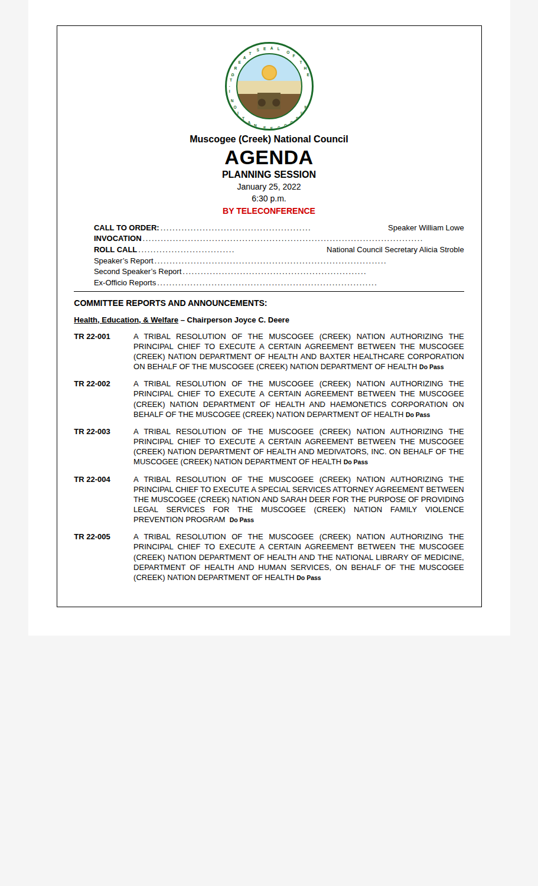G R E A T S E A L O F T H E M U S C O G E E N A T I O N I . T .
Muscogee (Creek) National Council
AGENDA
PLANNING SESSION
January 25, 2022
6:30 p.m.
BY TELECONFERENCE
CALL TO ORDER: .................................................. Speaker William Lowe
INVOCATION .............................................................................................
ROLL CALL ................................ National Council Secretary Alicia Stroble
Speaker’s Report .............................................................................
Second Speaker’s Report .............................................................
Ex-Officio Reports .........................................................................
COMMITTEE REPORTS AND ANNOUNCEMENTS:
Health, Education, & Welfare – Chairperson Joyce C. Deere
TR 22-001
A TRIBAL RESOLUTION OF THE MUSCOGEE (CREEK) NATION AUTHORIZING THE PRINCIPAL CHIEF TO EXECUTE A CERTAIN AGREEMENT BETWEEN THE MUSCOGEE (CREEK) NATION DEPARTMENT OF HEALTH AND BAXTER HEALTHCARE CORPORATION ON BEHALF OF THE MUSCOGEE (CREEK) NATION DEPARTMENT OF HEALTH Do Pass
TR 22-002
A TRIBAL RESOLUTION OF THE MUSCOGEE (CREEK) NATION AUTHORIZING THE PRINCIPAL CHIEF TO EXECUTE A CERTAIN AGREEMENT BETWEEN THE MUSCOGEE (CREEK) NATION DEPARTMENT OF HEALTH AND HAEMONETICS CORPORATION ON BEHALF OF THE MUSCOGEE (CREEK) NATION DEPARTMENT OF HEALTH Do Pass
TR 22-003
A TRIBAL RESOLUTION OF THE MUSCOGEE (CREEK) NATION AUTHORIZING THE PRINCIPAL CHIEF TO EXECUTE A CERTAIN AGREEMENT BETWEEN THE MUSCOGEE (CREEK) NATION DEPARTMENT OF HEALTH AND MEDIVATORS, INC. ON BEHALF OF THE MUSCOGEE (CREEK) NATION DEPARTMENT OF HEALTH Do Pass
TR 22-004
A TRIBAL RESOLUTION OF THE MUSCOGEE (CREEK) NATION AUTHORIZING THE PRINCIPAL CHIEF TO EXECUTE A SPECIAL SERVICES ATTORNEY AGREEMENT BETWEEN THE MUSCOGEE (CREEK) NATION AND SARAH DEER FOR THE PURPOSE OF PROVIDING LEGAL SERVICES FOR THE MUSCOGEE (CREEK) NATION FAMILY VIOLENCE PREVENTION PROGRAM Do Pass
TR 22-005
A TRIBAL RESOLUTION OF THE MUSCOGEE (CREEK) NATION AUTHORIZING THE PRINCIPAL CHIEF TO EXECUTE A CERTAIN AGREEMENT BETWEEN THE MUSCOGEE (CREEK) NATION DEPARTMENT OF HEALTH AND THE NATIONAL LIBRARY OF MEDICINE, DEPARTMENT OF HEALTH AND HUMAN SERVICES, ON BEHALF OF THE MUSCOGEE (CREEK) NATION DEPARTMENT OF HEALTH Do Pass